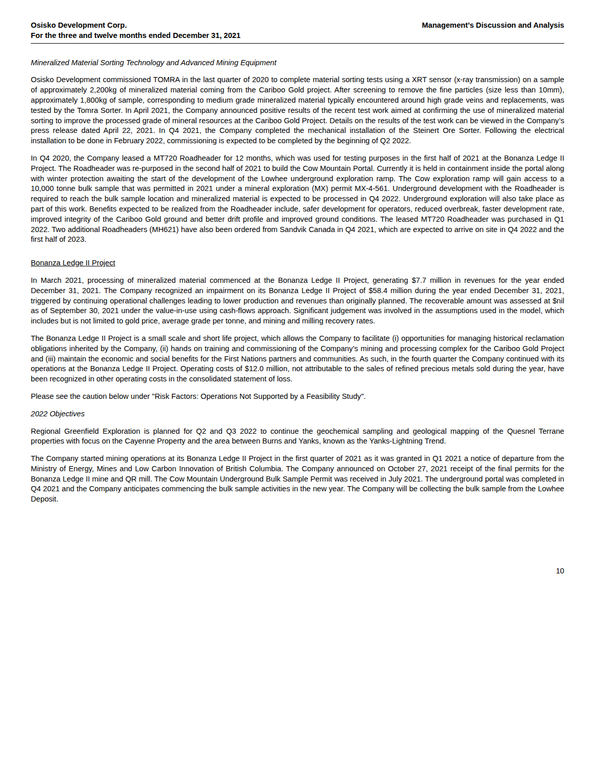Osisko Development Corp.
For the three and twelve months ended December 31, 2021
Management’s Discussion and Analysis
Mineralized Material Sorting Technology and Advanced Mining Equipment
Osisko Development commissioned TOMRA in the last quarter of 2020 to complete material sorting tests using a XRT sensor (x-ray transmission) on a sample of approximately 2,200kg of mineralized material coming from the Cariboo Gold project. After screening to remove the fine particles (size less than 10mm), approximately 1,800kg of sample, corresponding to medium grade mineralized material typically encountered around high grade veins and replacements, was tested by the Tomra Sorter. In April 2021, the Company announced positive results of the recent test work aimed at confirming the use of mineralized material sorting to improve the processed grade of mineral resources at the Cariboo Gold Project. Details on the results of the test work can be viewed in the Company’s press release dated April 22, 2021. In Q4 2021, the Company completed the mechanical installation of the Steinert Ore Sorter. Following the electrical installation to be done in February 2022, commissioning is expected to be completed by the beginning of Q2 2022.
In Q4 2020, the Company leased a MT720 Roadheader for 12 months, which was used for testing purposes in the first half of 2021 at the Bonanza Ledge II Project. The Roadheader was re-purposed in the second half of 2021 to build the Cow Mountain Portal. Currently it is held in containment inside the portal along with winter protection awaiting the start of the development of the Lowhee underground exploration ramp. The Cow exploration ramp will gain access to a 10,000 tonne bulk sample that was permitted in 2021 under a mineral exploration (MX) permit MX-4-561. Underground development with the Roadheader is required to reach the bulk sample location and mineralized material is expected to be processed in Q4 2022. Underground exploration will also take place as part of this work. Benefits expected to be realized from the Roadheader include, safer development for operators, reduced overbreak, faster development rate, improved integrity of the Cariboo Gold ground and better drift profile and improved ground conditions. The leased MT720 Roadheader was purchased in Q1 2022. Two additional Roadheaders (MH621) have also been ordered from Sandvik Canada in Q4 2021, which are expected to arrive on site in Q4 2022 and the first half of 2023.
Bonanza Ledge II Project
In March 2021, processing of mineralized material commenced at the Bonanza Ledge II Project, generating $7.7 million in revenues for the year ended December 31, 2021. The Company recognized an impairment on its Bonanza Ledge II Project of $58.4 million during the year ended December 31, 2021, triggered by continuing operational challenges leading to lower production and revenues than originally planned. The recoverable amount was assessed at $nil as of September 30, 2021 under the value-in-use using cash-flows approach. Significant judgement was involved in the assumptions used in the model, which includes but is not limited to gold price, average grade per tonne, and mining and milling recovery rates.
The Bonanza Ledge II Project is a small scale and short life project, which allows the Company to facilitate (i) opportunities for managing historical reclamation obligations inherited by the Company, (ii) hands on training and commissioning of the Company’s mining and processing complex for the Cariboo Gold Project and (iii) maintain the economic and social benefits for the First Nations partners and communities. As such, in the fourth quarter the Company continued with its operations at the Bonanza Ledge II Project. Operating costs of $12.0 million, not attributable to the sales of refined precious metals sold during the year, have been recognized in other operating costs in the consolidated statement of loss.
Please see the caution below under "Risk Factors: Operations Not Supported by a Feasibility Study".
2022 Objectives
Regional Greenfield Exploration is planned for Q2 and Q3 2022 to continue the geochemical sampling and geological mapping of the Quesnel Terrane properties with focus on the Cayenne Property and the area between Burns and Yanks, known as the Yanks-Lightning Trend.
The Company started mining operations at its Bonanza Ledge II Project in the first quarter of 2021 as it was granted in Q1 2021 a notice of departure from the Ministry of Energy, Mines and Low Carbon Innovation of British Columbia. The Company announced on October 27, 2021 receipt of the final permits for the Bonanza Ledge II mine and QR mill. The Cow Mountain Underground Bulk Sample Permit was received in July 2021. The underground portal was completed in Q4 2021 and the Company anticipates commencing the bulk sample activities in the new year. The Company will be collecting the bulk sample from the Lowhee Deposit.
10